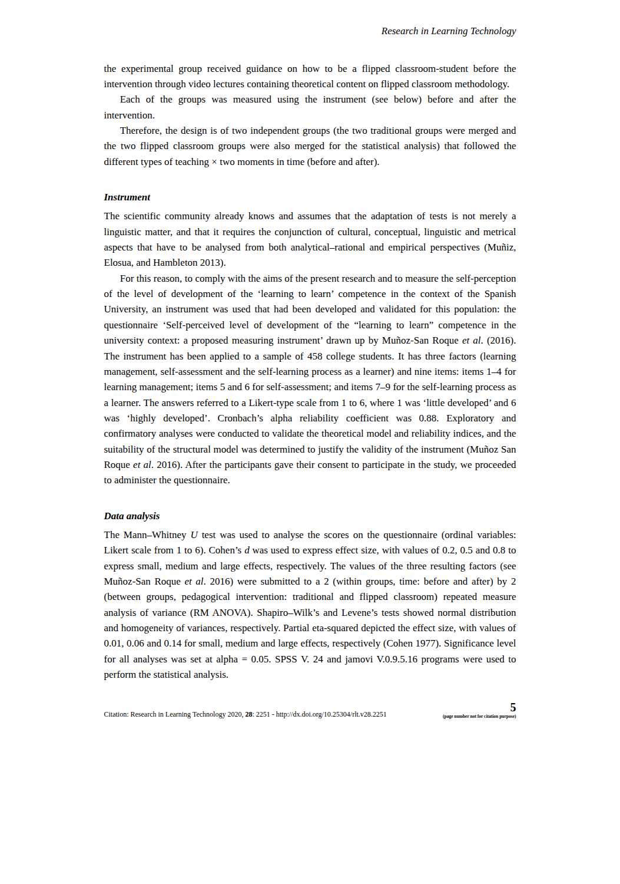Research in Learning Technology
the experimental group received guidance on how to be a flipped classroom-student before the intervention through video lectures containing theoretical content on flipped classroom methodology.
Each of the groups was measured using the instrument (see below) before and after the intervention.
Therefore, the design is of two independent groups (the two traditional groups were merged and the two flipped classroom groups were also merged for the statistical analysis) that followed the different types of teaching × two moments in time (before and after).
Instrument
The scientific community already knows and assumes that the adaptation of tests is not merely a linguistic matter, and that it requires the conjunction of cultural, conceptual, linguistic and metrical aspects that have to be analysed from both analytical–rational and empirical perspectives (Muñiz, Elosua, and Hambleton 2013).
For this reason, to comply with the aims of the present research and to measure the self-perception of the level of development of the ‘learning to learn’ competence in the context of the Spanish University, an instrument was used that had been developed and validated for this population: the questionnaire ‘Self-perceived level of development of the “learning to learn” competence in the university context: a proposed measuring instrument’ drawn up by Muñoz-San Roque et al. (2016). The instrument has been applied to a sample of 458 college students. It has three factors (learning management, self-assessment and the self-learning process as a learner) and nine items: items 1–4 for learning management; items 5 and 6 for self-assessment; and items 7–9 for the self-learning process as a learner. The answers referred to a Likert-type scale from 1 to 6, where 1 was ‘little developed’ and 6 was ‘highly developed’. Cronbach’s alpha reliability coefficient was 0.88. Exploratory and confirmatory analyses were conducted to validate the theoretical model and reliability indices, and the suitability of the structural model was determined to justify the validity of the instrument (Muñoz San Roque et al. 2016). After the participants gave their consent to participate in the study, we proceeded to administer the questionnaire.
Data analysis
The Mann–Whitney U test was used to analyse the scores on the questionnaire (ordinal variables: Likert scale from 1 to 6). Cohen’s d was used to express effect size, with values of 0.2, 0.5 and 0.8 to express small, medium and large effects, respectively. The values of the three resulting factors (see Muñoz-San Roque et al. 2016) were submitted to a 2 (within groups, time: before and after) by 2 (between groups, pedagogical intervention: traditional and flipped classroom) repeated measure analysis of variance (RM ANOVA). Shapiro–Wilk’s and Levene’s tests showed normal distribution and homogeneity of variances, respectively. Partial eta-squared depicted the effect size, with values of 0.01, 0.06 and 0.14 for small, medium and large effects, respectively (Cohen 1977). Significance level for all analyses was set at alpha = 0.05. SPSS V. 24 and jamovi V.0.9.5.16 programs were used to perform the statistical analysis.
Citation: Research in Learning Technology 2020, 28: 2251 - http://dx.doi.org/10.25304/rlt.v28.2251
5 (page number not for citation purpose)